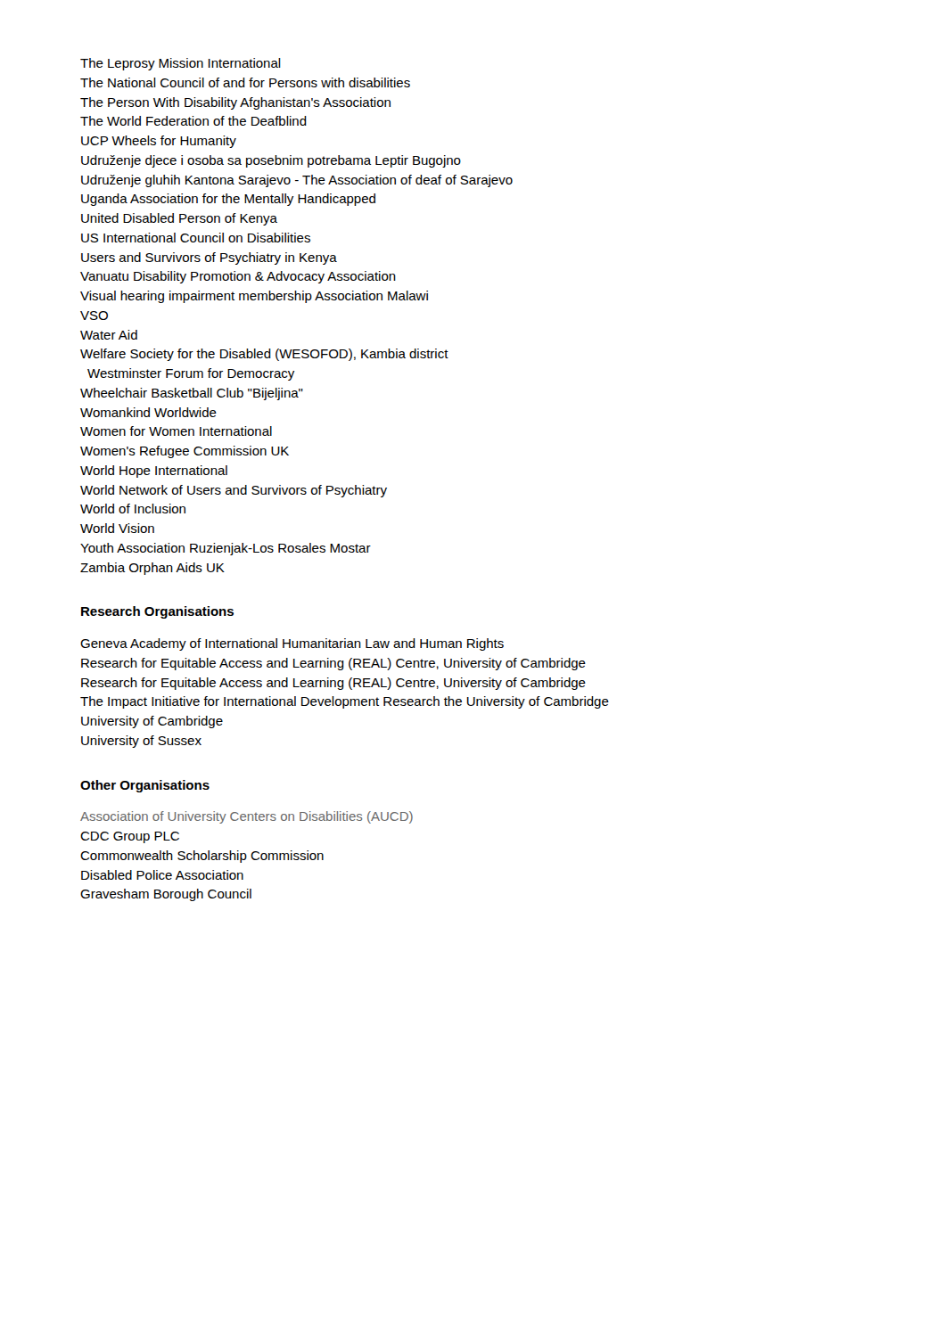The Leprosy Mission International
The National Council of and for Persons with disabilities
The Person With Disability Afghanistan's Association
The World Federation of the Deafblind
UCP Wheels for Humanity
Udruženje djece i osoba sa posebnim potrebama Leptir Bugojno
Udruženje gluhih Kantona Sarajevo - The Association of deaf of Sarajevo
Uganda Association for the Mentally Handicapped
United Disabled Person of Kenya
US International Council on Disabilities
Users and Survivors of Psychiatry in Kenya
Vanuatu Disability Promotion & Advocacy Association
Visual hearing impairment membership Association Malawi
VSO
Water Aid
Welfare Society for the Disabled (WESOFOD), Kambia district
Westminster Forum for Democracy
Wheelchair Basketball Club "Bijeljina"
Womankind Worldwide
Women for Women International
Women's Refugee Commission UK
World Hope International
World Network of Users and Survivors of Psychiatry
World of Inclusion
World Vision
Youth Association Ruzienjak-Los Rosales Mostar
Zambia Orphan Aids UK
Research Organisations
Geneva Academy of International Humanitarian Law and Human Rights
Research for Equitable Access and Learning (REAL) Centre, University of Cambridge
Research for Equitable Access and Learning (REAL) Centre, University of Cambridge
The Impact Initiative for International Development Research the University of Cambridge
University of Cambridge
University of Sussex
Other Organisations
Association of University Centers on Disabilities (AUCD)
CDC Group PLC
Commonwealth Scholarship Commission
Disabled Police Association
Gravesham Borough Council